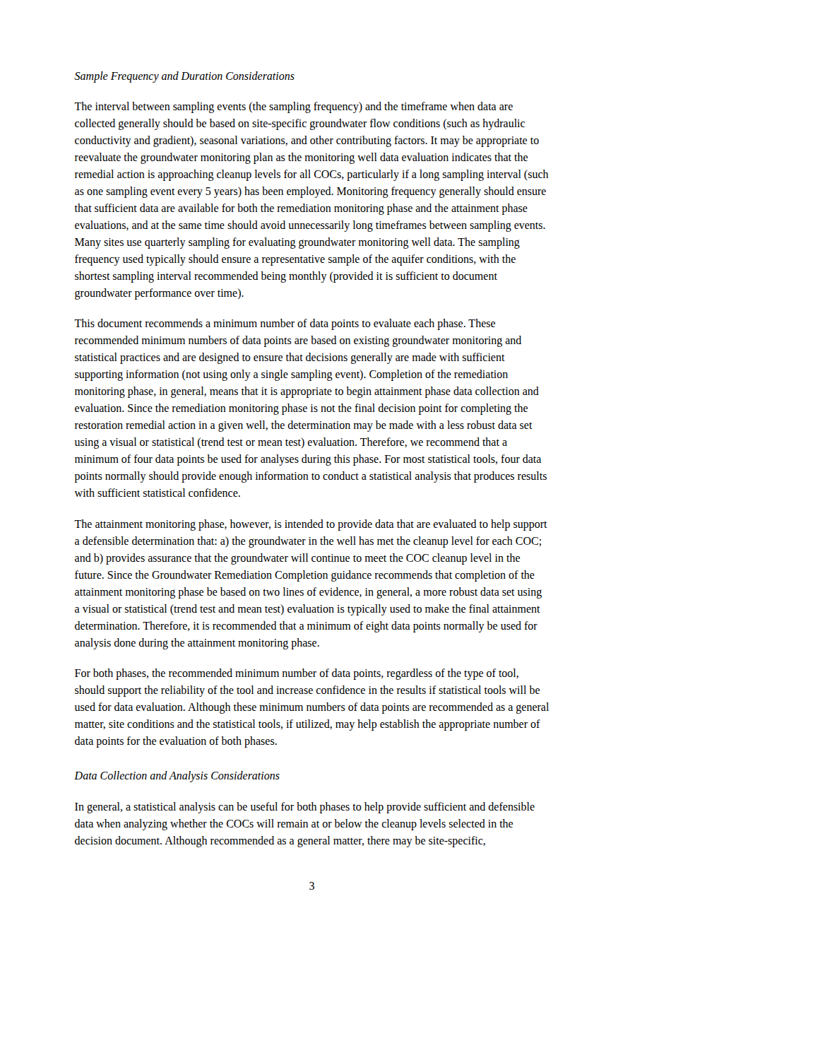Sample Frequency and Duration Considerations
The interval between sampling events (the sampling frequency) and the timeframe when data are collected generally should be based on site-specific groundwater flow conditions (such as hydraulic conductivity and gradient), seasonal variations, and other contributing factors. It may be appropriate to reevaluate the groundwater monitoring plan as the monitoring well data evaluation indicates that the remedial action is approaching cleanup levels for all COCs, particularly if a long sampling interval (such as one sampling event every 5 years) has been employed. Monitoring frequency generally should ensure that sufficient data are available for both the remediation monitoring phase and the attainment phase evaluations, and at the same time should avoid unnecessarily long timeframes between sampling events. Many sites use quarterly sampling for evaluating groundwater monitoring well data. The sampling frequency used typically should ensure a representative sample of the aquifer conditions, with the shortest sampling interval recommended being monthly (provided it is sufficient to document groundwater performance over time).
This document recommends a minimum number of data points to evaluate each phase. These recommended minimum numbers of data points are based on existing groundwater monitoring and statistical practices and are designed to ensure that decisions generally are made with sufficient supporting information (not using only a single sampling event). Completion of the remediation monitoring phase, in general, means that it is appropriate to begin attainment phase data collection and evaluation. Since the remediation monitoring phase is not the final decision point for completing the restoration remedial action in a given well, the determination may be made with a less robust data set using a visual or statistical (trend test or mean test) evaluation. Therefore, we recommend that a minimum of four data points be used for analyses during this phase. For most statistical tools, four data points normally should provide enough information to conduct a statistical analysis that produces results with sufficient statistical confidence.
The attainment monitoring phase, however, is intended to provide data that are evaluated to help support a defensible determination that: a) the groundwater in the well has met the cleanup level for each COC; and b) provides assurance that the groundwater will continue to meet the COC cleanup level in the future. Since the Groundwater Remediation Completion guidance recommends that completion of the attainment monitoring phase be based on two lines of evidence, in general, a more robust data set using a visual or statistical (trend test and mean test) evaluation is typically used to make the final attainment determination. Therefore, it is recommended that a minimum of eight data points normally be used for analysis done during the attainment monitoring phase.
For both phases, the recommended minimum number of data points, regardless of the type of tool, should support the reliability of the tool and increase confidence in the results if statistical tools will be used for data evaluation. Although these minimum numbers of data points are recommended as a general matter, site conditions and the statistical tools, if utilized, may help establish the appropriate number of data points for the evaluation of both phases.
Data Collection and Analysis Considerations
In general, a statistical analysis can be useful for both phases to help provide sufficient and defensible data when analyzing whether the COCs will remain at or below the cleanup levels selected in the decision document. Although recommended as a general matter, there may be site-specific,
3